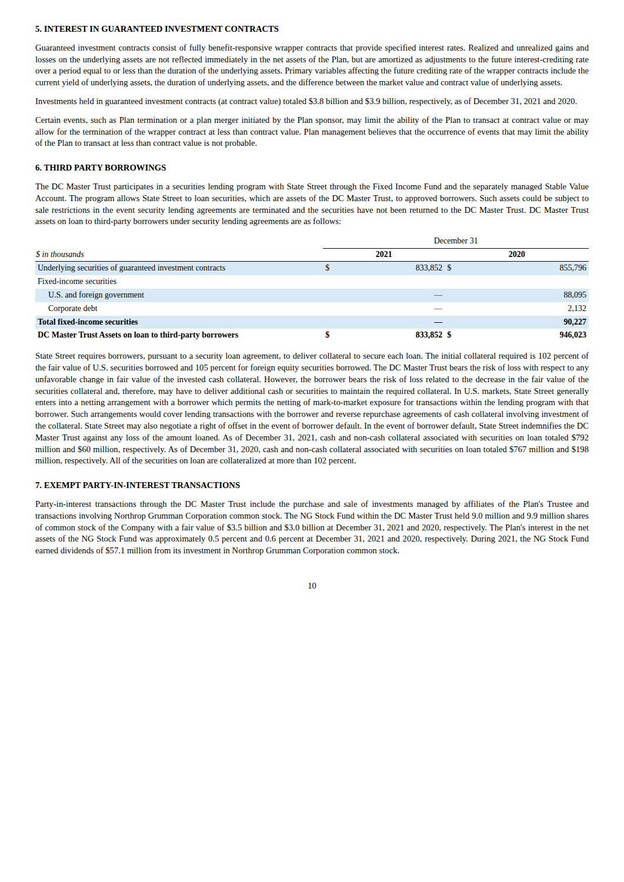5. INTEREST IN GUARANTEED INVESTMENT CONTRACTS
Guaranteed investment contracts consist of fully benefit-responsive wrapper contracts that provide specified interest rates. Realized and unrealized gains and losses on the underlying assets are not reflected immediately in the net assets of the Plan, but are amortized as adjustments to the future interest-crediting rate over a period equal to or less than the duration of the underlying assets. Primary variables affecting the future crediting rate of the wrapper contracts include the current yield of underlying assets, the duration of underlying assets, and the difference between the market value and contract value of underlying assets.
Investments held in guaranteed investment contracts (at contract value) totaled $3.8 billion and $3.9 billion, respectively, as of December 31, 2021 and 2020.
Certain events, such as Plan termination or a plan merger initiated by the Plan sponsor, may limit the ability of the Plan to transact at contract value or may allow for the termination of the wrapper contract at less than contract value. Plan management believes that the occurrence of events that may limit the ability of the Plan to transact at less than contract value is not probable.
6. THIRD PARTY BORROWINGS
The DC Master Trust participates in a securities lending program with State Street through the Fixed Income Fund and the separately managed Stable Value Account. The program allows State Street to loan securities, which are assets of the DC Master Trust, to approved borrowers. Such assets could be subject to sale restrictions in the event security lending agreements are terminated and the securities have not been returned to the DC Master Trust. DC Master Trust assets on loan to third-party borrowers under security lending agreements are as follows:
| | December 31 |
| $ in thousands | 2021 | 2020 |
| Underlying securities of guaranteed investment contracts | $ | 833,852 | $ | 855,796 |
| Fixed-income securities | | | | |
| U.S. and foreign government | | — | | 88,095 |
| Corporate debt | | — | | 2,132 |
| Total fixed-income securities | | — | | 90,227 |
| DC Master Trust Assets on loan to third-party borrowers | $ | 833,852 | $ | 946,023 |
State Street requires borrowers, pursuant to a security loan agreement, to deliver collateral to secure each loan. The initial collateral required is 102 percent of the fair value of U.S. securities borrowed and 105 percent for foreign equity securities borrowed. The DC Master Trust bears the risk of loss with respect to any unfavorable change in fair value of the invested cash collateral. However, the borrower bears the risk of loss related to the decrease in the fair value of the securities collateral and, therefore, may have to deliver additional cash or securities to maintain the required collateral. In U.S. markets, State Street generally enters into a netting arrangement with a borrower which permits the netting of mark-to-market exposure for transactions within the lending program with that borrower. Such arrangements would cover lending transactions with the borrower and reverse repurchase agreements of cash collateral involving investment of the collateral. State Street may also negotiate a right of offset in the event of borrower default. In the event of borrower default, State Street indemnifies the DC Master Trust against any loss of the amount loaned. As of December 31, 2021, cash and non-cash collateral associated with securities on loan totaled $792 million and $60 million, respectively. As of December 31, 2020, cash and non-cash collateral associated with securities on loan totaled $767 million and $198 million, respectively. All of the securities on loan are collateralized at more than 102 percent.
7. EXEMPT PARTY-IN-INTEREST TRANSACTIONS
Party-in-interest transactions through the DC Master Trust include the purchase and sale of investments managed by affiliates of the Plan's Trustee and transactions involving Northrop Grumman Corporation common stock. The NG Stock Fund within the DC Master Trust held 9.0 million and 9.9 million shares of common stock of the Company with a fair value of $3.5 billion and $3.0 billion at December 31, 2021 and 2020, respectively. The Plan's interest in the net assets of the NG Stock Fund was approximately 0.5 percent and 0.6 percent at December 31, 2021 and 2020, respectively. During 2021, the NG Stock Fund earned dividends of $57.1 million from its investment in Northrop Grumman Corporation common stock.
10